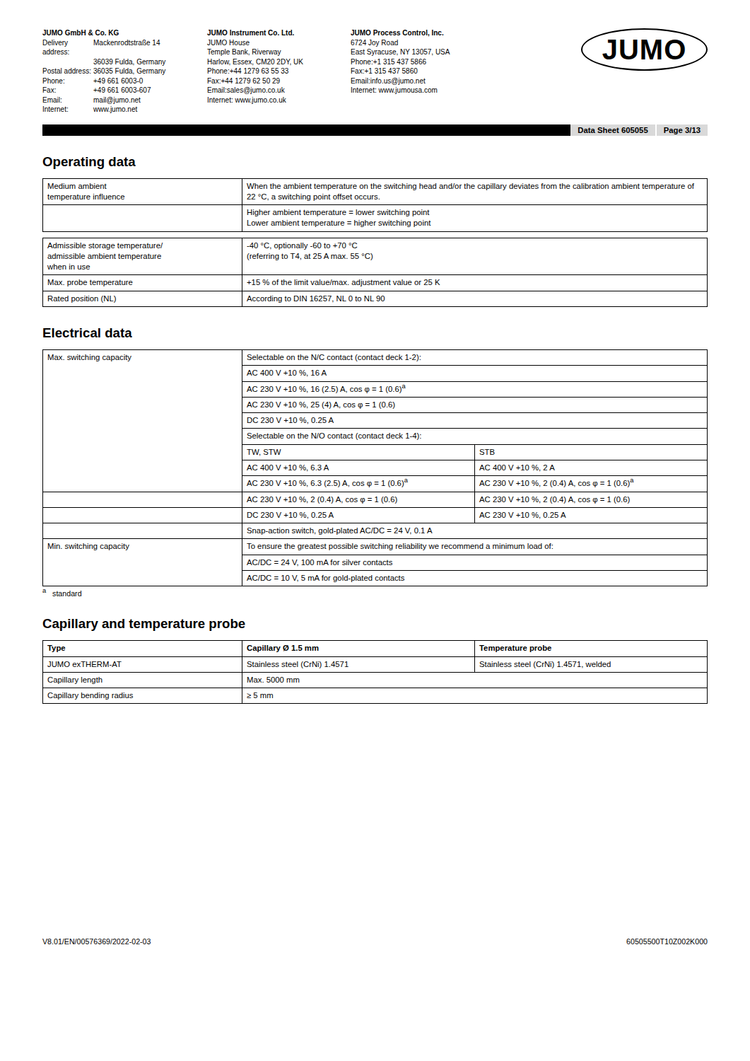JUMO GmbH & Co. KG
Delivery address: Mackenrodtstraße 14
36039 Fulda, Germany
Postal address: 36035 Fulda, Germany
Phone:+49 661 6003-0
Fax:+49 661 6003-607
Email: mail@jumo.net
Internet: www.jumo.net
JUMO Instrument Co. Ltd.
JUMO House
Temple Bank, Riverway
Harlow, Essex, CM20 2DY, UK
Phone:+44 1279 63 55 33
Fax:+44 1279 62 50 29
Email: sales@jumo.co.uk
Internet: www.jumo.co.uk
JUMO Process Control, Inc.
6724 Joy Road
East Syracuse, NY 13057, USA
Phone:+1 315 437 5866
Fax:+1 315 437 5860
Email: info.us@jumo.net
Internet: www.jumousa.com
JUMO
Data Sheet 605055
Page 3/13
Operating data
| Medium ambient temperature influence | When the ambient temperature on the switching head and/or the capillary deviates from the calibration ambient temperature of 22 °C, a switching point offset occurs. |
| | Higher ambient temperature = lower switching point Lower ambient temperature = higher switching point |
| Admissible storage temperature/ admissible ambient temperature when in use | -40 °C, optionally -60 to +70 °C (referring to T4, at 25 A max. 55 °C) |
| Max. probe temperature | +15 % of the limit value/max. adjustment value or 25 K |
| Rated position (NL) | According to DIN 16257, NL 0 to NL 90 |
Electrical data
| Max. switching capacity | Selectable on the N/C contact (contact deck 1-2): |
| AC 400 V +10 %, 16 A |
| AC 230 V +10 %, 16 (2.5) A, cos φ = 1 (0.6) a |
| AC 230 V +10 %, 25 (4) A, cos φ = 1 (0.6) |
| DC 230 V +10 %, 0.25 A |
| Selectable on the N/O contact (contact deck 1-4): |
| TW, STW | STB |
| AC 400 V +10 %, 6.3 A | AC 400 V +10 %, 2 A |
| AC 230 V +10 %, 6.3 (2.5) A, cos φ = 1 (0.6) a | AC 230 V +10 %, 2 (0.4) A, cos φ = 1 (0.6) a |
| | AC 230 V +10 %, 2 (0.4) A, cos φ = 1 (0.6) | AC 230 V +10 %, 2 (0.4) A, cos φ = 1 (0.6) |
| | DC 230 V +10 %, 0.25 A | AC 230 V +10 %, 0.25 A |
| | Snap-action switch, gold-plated AC/DC = 24 V, 0.1 A |
| Min. switching capacity | To ensure the greatest possible switching reliability we recommend a minimum load of: |
| AC/DC = 24 V, 100 mA for silver contacts |
| AC/DC = 10 V, 5 mA for gold-plated contacts |
a standard
Capillary and temperature probe
| Type | Capillary Ø 1.5 mm | Temperature probe |
| JUMO exTHERM-AT | Stainless steel (CrNi) 1.4571 | Stainless steel (CrNi) 1.4571, welded |
| Capillary length | Max. 5000 mm |
| Capillary bending radius | ≥ 5 mm |
V8.01/EN/00576369/2022-02-03
60505500T10Z002K000